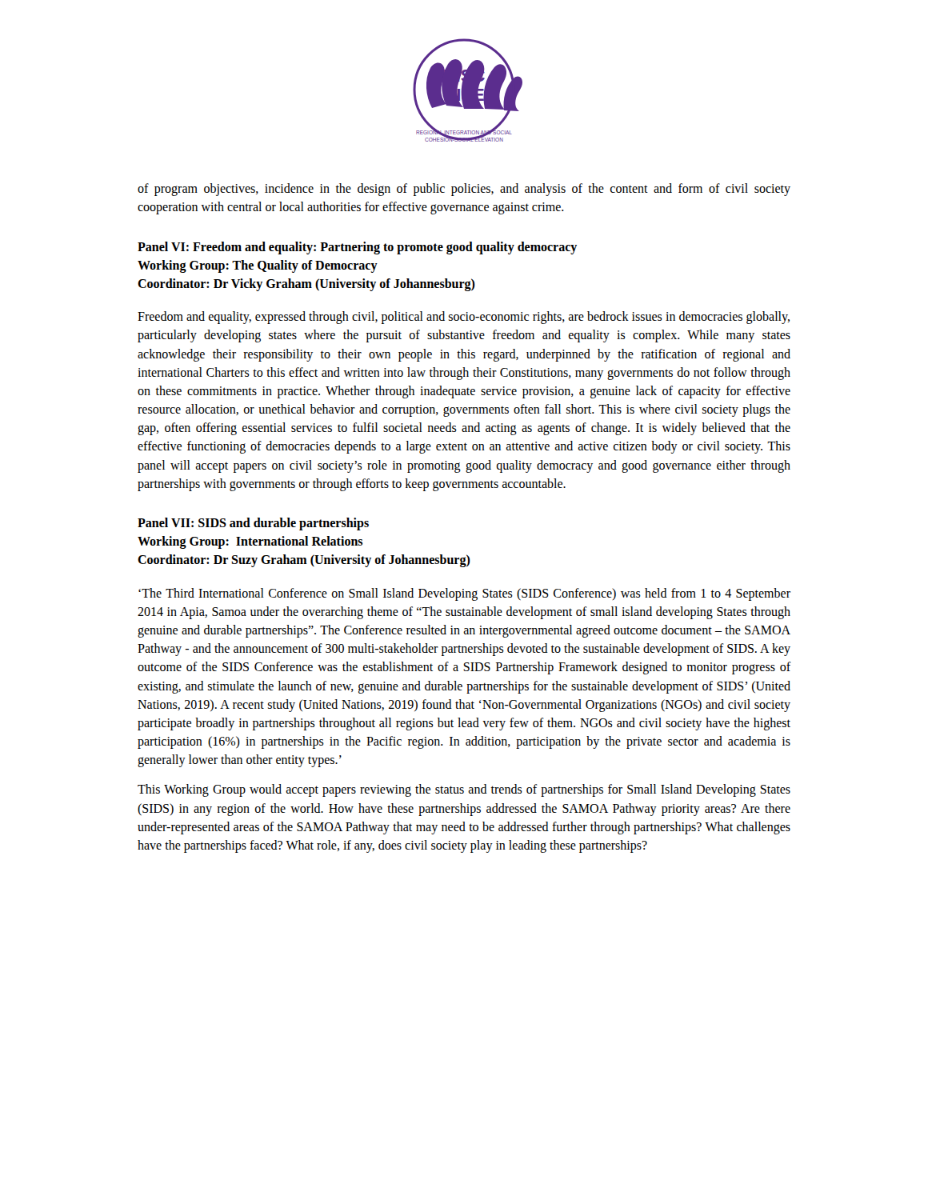RISC RISE REGIONAL INTEGRATION AND SOCIAL COHESION-SOCIAL ELEVATION
of program objectives, incidence in the design of public policies, and analysis of the content and form of civil society cooperation with central or local authorities for effective governance against crime.
Panel VI: Freedom and equality: Partnering to promote good quality democracy
Working Group: The Quality of Democracy
Coordinator: Dr Vicky Graham (University of Johannesburg)
Freedom and equality, expressed through civil, political and socio-economic rights, are bedrock issues in democracies globally, particularly developing states where the pursuit of substantive freedom and equality is complex. While many states acknowledge their responsibility to their own people in this regard, underpinned by the ratification of regional and international Charters to this effect and written into law through their Constitutions, many governments do not follow through on these commitments in practice. Whether through inadequate service provision, a genuine lack of capacity for effective resource allocation, or unethical behavior and corruption, governments often fall short. This is where civil society plugs the gap, often offering essential services to fulfil societal needs and acting as agents of change. It is widely believed that the effective functioning of democracies depends to a large extent on an attentive and active citizen body or civil society. This panel will accept papers on civil society’s role in promoting good quality democracy and good governance either through partnerships with governments or through efforts to keep governments accountable.
Panel VII: SIDS and durable partnerships
Working Group: International Relations
Coordinator: Dr Suzy Graham (University of Johannesburg)
‘The Third International Conference on Small Island Developing States (SIDS Conference) was held from 1 to 4 September 2014 in Apia, Samoa under the overarching theme of “The sustainable development of small island developing States through genuine and durable partnerships”. The Conference resulted in an intergovernmental agreed outcome document – the SAMOA Pathway - and the announcement of 300 multi-stakeholder partnerships devoted to the sustainable development of SIDS. A key outcome of the SIDS Conference was the establishment of a SIDS Partnership Framework designed to monitor progress of existing, and stimulate the launch of new, genuine and durable partnerships for the sustainable development of SIDS’ (United Nations, 2019). A recent study (United Nations, 2019) found that ‘Non-Governmental Organizations (NGOs) and civil society participate broadly in partnerships throughout all regions but lead very few of them. NGOs and civil society have the highest participation (16%) in partnerships in the Pacific region. In addition, participation by the private sector and academia is generally lower than other entity types.’
This Working Group would accept papers reviewing the status and trends of partnerships for Small Island Developing States (SIDS) in any region of the world. How have these partnerships addressed the SAMOA Pathway priority areas? Are there under-represented areas of the SAMOA Pathway that may need to be addressed further through partnerships? What challenges have the partnerships faced? What role, if any, does civil society play in leading these partnerships?